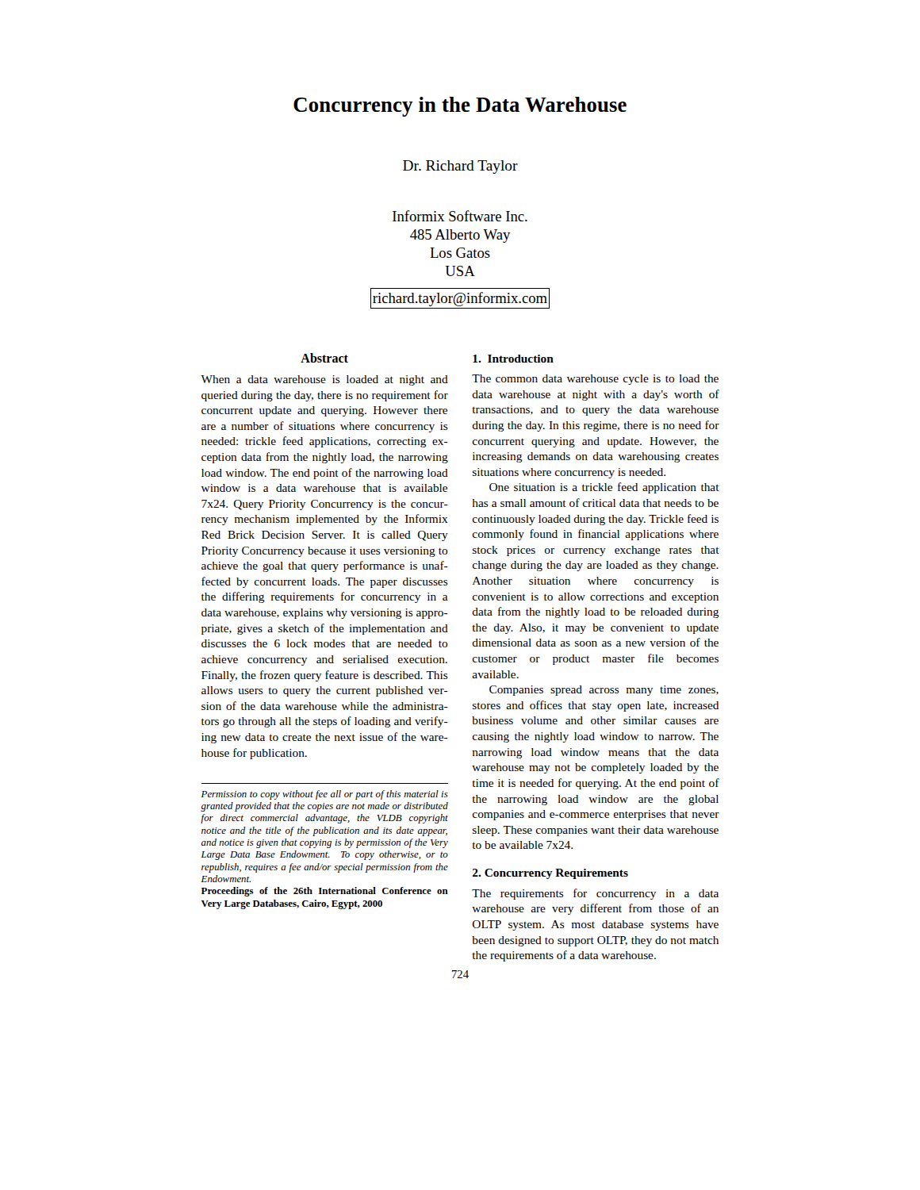Concurrency in the Data Warehouse
Dr. Richard Taylor
Informix Software Inc.
485 Alberto Way
Los Gatos
USA
richard.taylor@informix.com
Abstract
When a data warehouse is loaded at night and queried during the day, there is no requirement for concurrent update and querying. However there are a number of situations where concurrency is needed: trickle feed applications, correcting exception data from the nightly load, the narrowing load window. The end point of the narrowing load window is a data warehouse that is available 7x24. Query Priority Concurrency is the concurrency mechanism implemented by the Informix Red Brick Decision Server. It is called Query Priority Concurrency because it uses versioning to achieve the goal that query performance is unaffected by concurrent loads. The paper discusses the differing requirements for concurrency in a data warehouse, explains why versioning is appropriate, gives a sketch of the implementation and discusses the 6 lock modes that are needed to achieve concurrency and serialised execution. Finally, the frozen query feature is described. This allows users to query the current published version of the data warehouse while the administrators go through all the steps of loading and verifying new data to create the next issue of the warehouse for publication.
Permission to copy without fee all or part of this material is granted provided that the copies are not made or distributed for direct commercial advantage, the VLDB copyright notice and the title of the publication and its date appear, and notice is given that copying is by permission of the Very Large Data Base Endowment. To copy otherwise, or to republish, requires a fee and/or special permission from the Endowment.
Proceedings of the 26th International Conference on Very Large Databases, Cairo, Egypt, 2000
1. Introduction
The common data warehouse cycle is to load the data warehouse at night with a day's worth of transactions, and to query the data warehouse during the day. In this regime, there is no need for concurrent querying and update. However, the increasing demands on data warehousing creates situations where concurrency is needed.
One situation is a trickle feed application that has a small amount of critical data that needs to be continuously loaded during the day. Trickle feed is commonly found in financial applications where stock prices or currency exchange rates that change during the day are loaded as they change. Another situation where concurrency is convenient is to allow corrections and exception data from the nightly load to be reloaded during the day. Also, it may be convenient to update dimensional data as soon as a new version of the customer or product master file becomes available.
Companies spread across many time zones, stores and offices that stay open late, increased business volume and other similar causes are causing the nightly load window to narrow. The narrowing load window means that the data warehouse may not be completely loaded by the time it is needed for querying. At the end point of the narrowing load window are the global companies and e-commerce enterprises that never sleep. These companies want their data warehouse to be available 7x24.
2. Concurrency Requirements
The requirements for concurrency in a data warehouse are very different from those of an OLTP system. As most database systems have been designed to support OLTP, they do not match the requirements of a data warehouse.
724